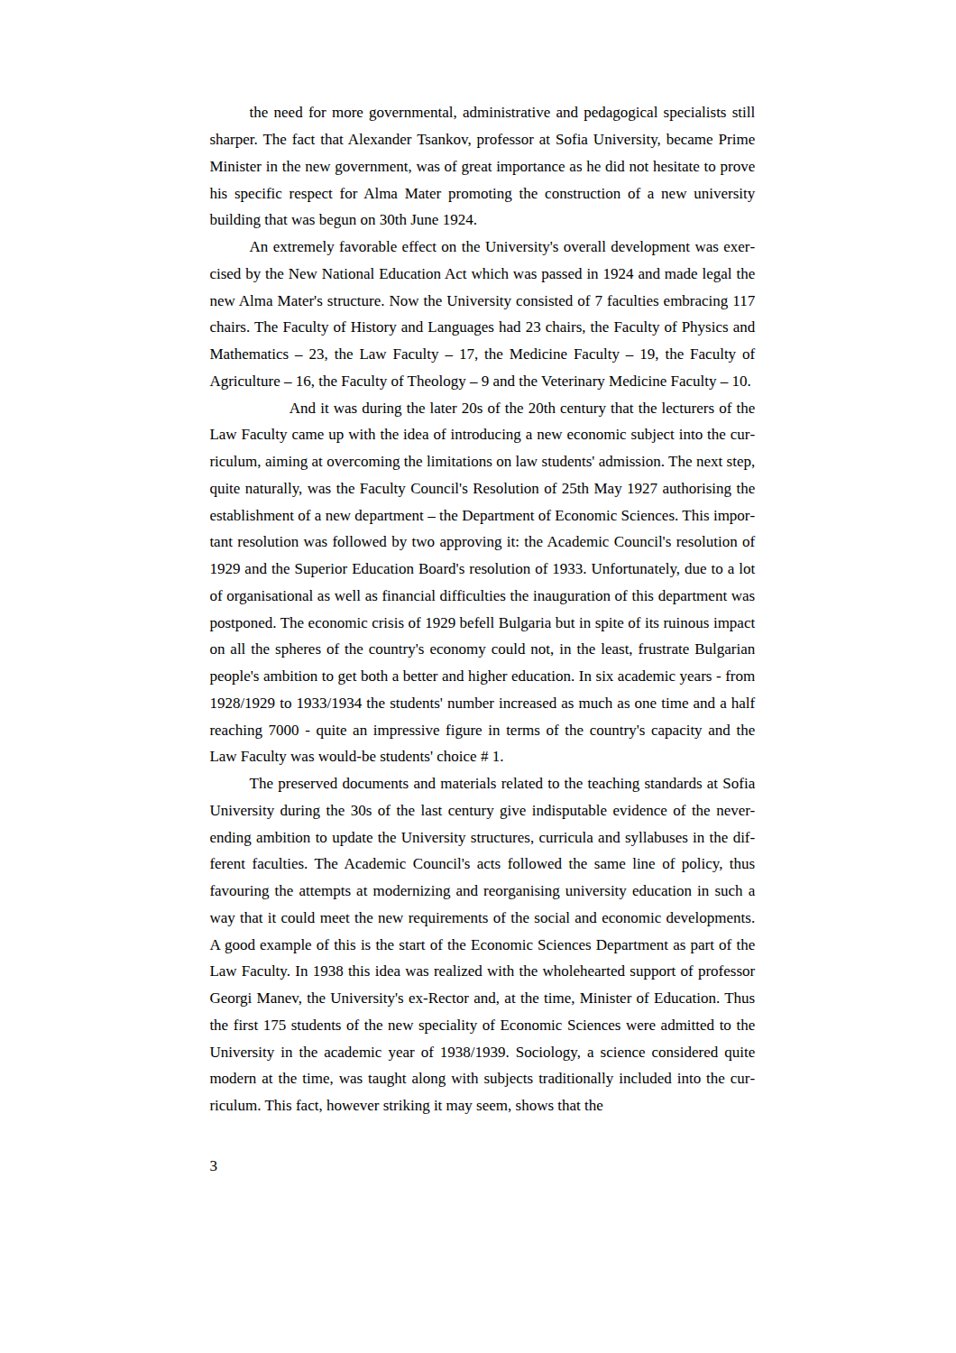the need for more governmental, administrative and pedagogical specialists still sharper. The fact that Alexander Tsankov, professor at Sofia University, became Prime Minister in the new government, was of great importance as he did not hesitate to prove his specific respect for Alma Mater promoting the construction of a new university building that was begun on 30th June 1924.
An extremely favorable effect on the University's overall development was exercised by the New National Education Act which was passed in 1924 and made legal the new Alma Mater's structure. Now the University consisted of 7 faculties embracing 117 chairs. The Faculty of History and Languages had 23 chairs, the Faculty of Physics and Mathematics – 23, the Law Faculty – 17, the Medicine Faculty – 19, the Faculty of Agriculture – 16, the Faculty of Theology – 9 and the Veterinary Medicine Faculty – 10.
And it was during the later 20s of the 20th century that the lecturers of the Law Faculty came up with the idea of introducing a new economic subject into the curriculum, aiming at overcoming the limitations on law students' admission. The next step, quite naturally, was the Faculty Council's Resolution of 25th May 1927 authorising the establishment of a new department – the Department of Economic Sciences. This important resolution was followed by two approving it: the Academic Council's resolution of 1929 and the Superior Education Board's resolution of 1933. Unfortunately, due to a lot of organisational as well as financial difficulties the inauguration of this department was postponed. The economic crisis of 1929 befell Bulgaria but in spite of its ruinous impact on all the spheres of the country's economy could not, in the least, frustrate Bulgarian people's ambition to get both a better and higher education. In six academic years - from 1928/1929 to 1933/1934 the students' number increased as much as one time and a half reaching 7000 - quite an impressive figure in terms of the country's capacity and the Law Faculty was would-be students' choice # 1.
The preserved documents and materials related to the teaching standards at Sofia University during the 30s of the last century give indisputable evidence of the never-ending ambition to update the University structures, curricula and syllabuses in the different faculties. The Academic Council's acts followed the same line of policy, thus favouring the attempts at modernizing and reorganising university education in such a way that it could meet the new requirements of the social and economic developments. A good example of this is the start of the Economic Sciences Department as part of the Law Faculty. In 1938 this idea was realized with the wholehearted support of professor Georgi Manev, the University's ex-Rector and, at the time, Minister of Education. Thus the first 175 students of the new speciality of Economic Sciences were admitted to the University in the academic year of 1938/1939. Sociology, a science considered quite modern at the time, was taught along with subjects traditionally included into the curriculum. This fact, however striking it may seem, shows that the
3